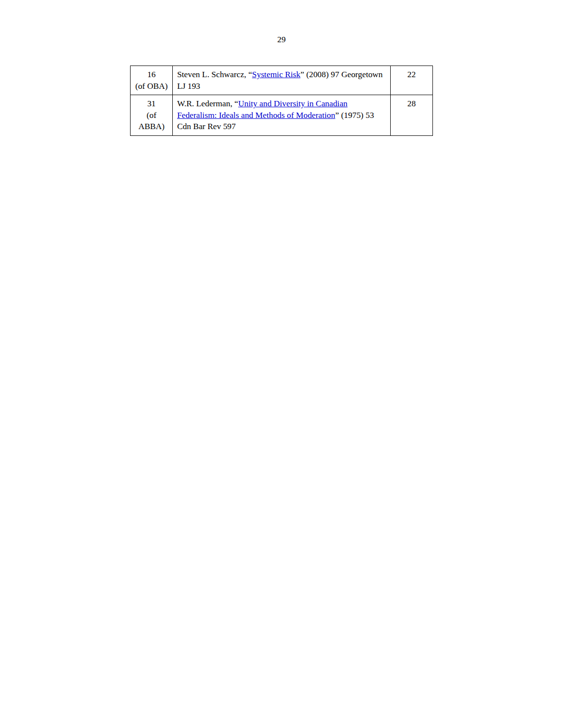29
| 16 (of OBA) | Steven L. Schwarcz, “ Systemic Risk ” (2008) 97 Georgetown LJ 193 | 22 |
| 31 (of ABBA) | W.R. Lederman, “ Unity and Diversity in Canadian Federalism: Ideals and Methods of Moderation ” (1975) 53 Cdn Bar Rev 597 | 28 |